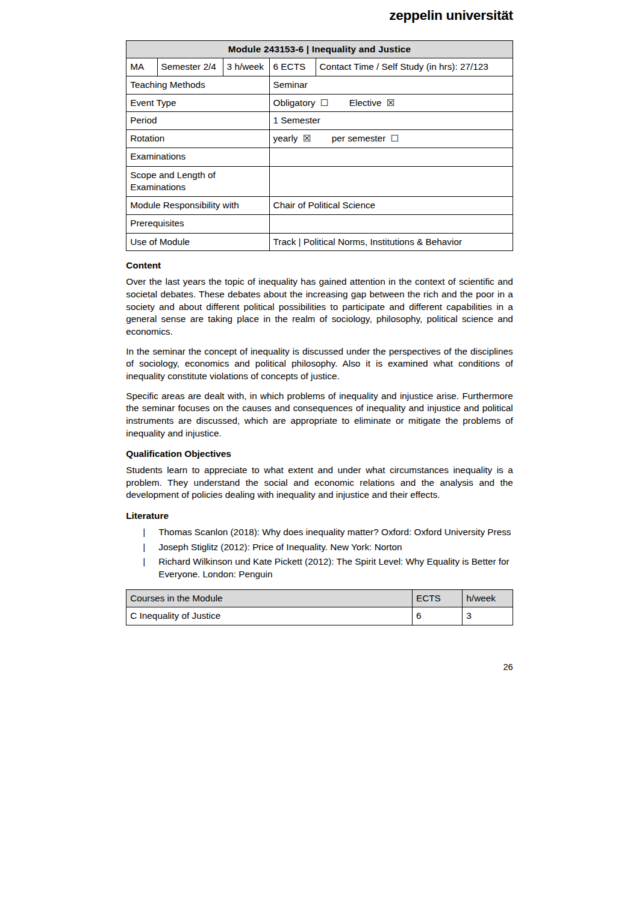zeppelin universität
| Module 243153-6 / Inequality and Justice |
| MA | Semester 2/4 | 3 h/week | 6 ECTS | Contact Time / Self Study (in hrs): 27/123 |
| Teaching Methods | Seminar |
| Event Type | Obligatory ☐ Elective ☒ |
| Period | 1 Semester |
| Rotation | yearly ☒ per semester ☐ |
| Examinations | |
| Scope and Length of Examinations | |
| Module Responsibility with | Chair of Political Science |
| Prerequisites | |
| Use of Module | Track / Political Norms, Institutions & Behavior |
Content
Over the last years the topic of inequality has gained attention in the context of scientific and societal debates. These debates about the increasing gap between the rich and the poor in a society and about different political possibilities to participate and different capabilities in a general sense are taking place in the realm of sociology, philosophy, political science and economics.
In the seminar the concept of inequality is discussed under the perspectives of the disciplines of sociology, economics and political philosophy. Also it is examined what conditions of inequality constitute violations of concepts of justice.
Specific areas are dealt with, in which problems of inequality and injustice arise. Furthermore the seminar focuses on the causes and consequences of inequality and injustice and political instruments are discussed, which are appropriate to eliminate or mitigate the problems of inequality and injustice.
Qualification Objectives
Students learn to appreciate to what extent and under what circumstances inequality is a problem. They understand the social and economic relations and the analysis and the development of policies dealing with inequality and injustice and their effects.
Literature
Thomas Scanlon (2018): Why does inequality matter? Oxford: Oxford University Press
Joseph Stiglitz (2012): Price of Inequality. New York: Norton
Richard Wilkinson und Kate Pickett (2012): The Spirit Level: Why Equality is Better for Everyone. London: Penguin
| Courses in the Module | ECTS | h/week |
| C Inequality of Justice | 6 | 3 |
26